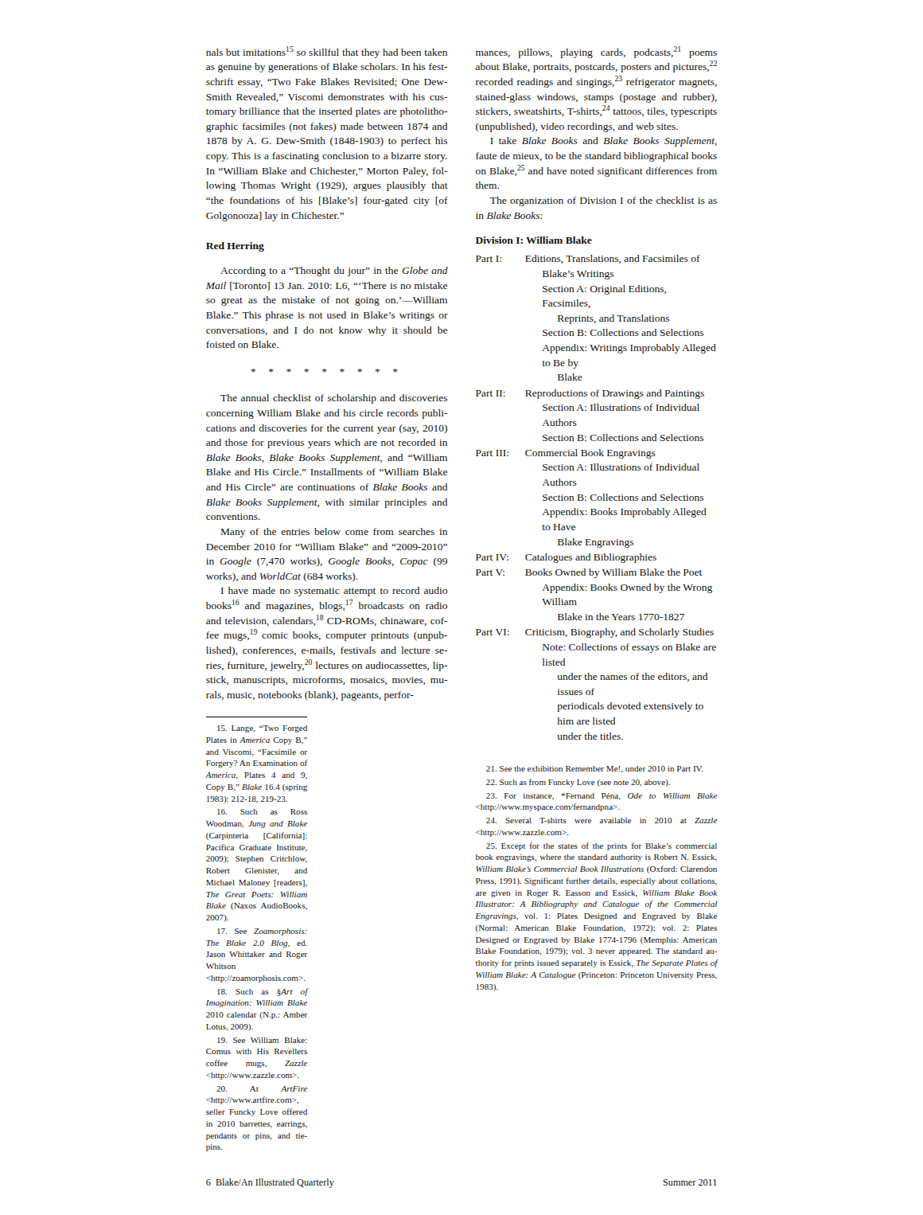nals but imitations15 so skillful that they had been taken as genuine by generations of Blake scholars. In his festschrift essay, “Two Fake Blakes Revisited; One Dew-Smith Revealed,” Viscomi demonstrates with his customary brilliance that the inserted plates are photolithographic facsimiles (not fakes) made between 1874 and 1878 by A. G. Dew-Smith (1848-1903) to perfect his copy. This is a fascinating conclusion to a bizarre story. In “William Blake and Chichester,” Morton Paley, following Thomas Wright (1929), argues plausibly that “the foundations of his [Blake’s] four-gated city [of Golgonooza] lay in Chichester.”
Red Herring
According to a “Thought du jour” in the Globe and Mail [Toronto] 13 Jan. 2010: L6, “‘There is no mistake so great as the mistake of not going on.’—William Blake.” This phrase is not used in Blake’s writings or conversations, and I do not know why it should be foisted on Blake.
* * * * * * * * *
The annual checklist of scholarship and discoveries concerning William Blake and his circle records publications and discoveries for the current year (say, 2010) and those for previous years which are not recorded in Blake Books, Blake Books Supplement, and “William Blake and His Circle.” Installments of “William Blake and His Circle” are continuations of Blake Books and Blake Books Supplement, with similar principles and conventions.
Many of the entries below come from searches in December 2010 for “William Blake” and “2009-2010” in Google (7,470 works), Google Books, Copac (99 works), and WorldCat (684 works).
I have made no systematic attempt to record audio books16 and magazines, blogs,17 broadcasts on radio and television, calendars,18 CD-ROMs, chinaware, coffee mugs,19 comic books, computer printouts (unpublished), conferences, e-mails, festivals and lecture series, furniture, jewelry,20 lectures on audiocassettes, lipstick, manuscripts, microforms, mosaics, movies, murals, music, notebooks (blank), pageants, perfor-
15. Lange, “Two Forged Plates in America Copy B,” and Viscomi, “Facsimile or Forgery? An Examination of America, Plates 4 and 9, Copy B,” Blake 16.4 (spring 1983): 212-18, 219-23.
16. Such as Ross Woodman, Jung and Blake (Carpinteria [California]: Pacifica Graduate Institute, 2009); Stephen Critchlow, Robert Glenister, and Michael Maloney [readers], The Great Poets: William Blake (Naxos AudioBooks, 2007).
17. See Zoamorphosis: The Blake 2.0 Blog, ed. Jason Whittaker and Roger Whitson <http://zoamorphosis.com>.
18. Such as §Art of Imagination: William Blake 2010 calendar (N.p.: Amber Lotus, 2009).
19. See William Blake: Comus with His Revellers coffee mugs, Zazzle <http://www.zazzle.com>.
20. At ArtFire <http://www.artfire.com>, seller Funcky Love offered in 2010 barrettes, earrings, pendants or pins, and tie-pins.
mances, pillows, playing cards, podcasts,21 poems about Blake, portraits, postcards, posters and pictures,22 recorded readings and singings,23 refrigerator magnets, stained-glass windows, stamps (postage and rubber), stickers, sweatshirts, T-shirts,24 tattoos, tiles, typescripts (unpublished), video recordings, and web sites.
I take Blake Books and Blake Books Supplement, faute de mieux, to be the standard bibliographical books on Blake,25 and have noted significant differences from them.
The organization of Division I of the checklist is as in Blake Books:
Division I: William Blake
Part I:
Editions, Translations, and Facsimiles of Blake’s Writings Section A: Original Editions, Facsimiles, Reprints, and Translations Section B: Collections and Selections Appendix: Writings Improbably Alleged to Be by Blake
Part II:
Reproductions of Drawings and Paintings Section A: Illustrations of Individual Authors Section B: Collections and Selections
Part III:
Commercial Book Engravings Section A: Illustrations of Individual Authors Section B: Collections and Selections Appendix: Books Improbably Alleged to Have Blake Engravings
Part IV:
Catalogues and Bibliographies
Part V:
Books Owned by William Blake the Poet Appendix: Books Owned by the Wrong William Blake in the Years 1770-1827
Part VI:
Criticism, Biography, and Scholarly Studies Note: Collections of essays on Blake are listed under the names of the editors, and issues of periodicals devoted extensively to him are listed under the titles.
21. See the exhibition Remember Me!, under 2010 in Part IV.
22. Such as from Funcky Love (see note 20, above).
23. For instance, *Fernand Péna, Ode to William Blake <http://www.myspace.com/fernandpna>.
24. Several T-shirts were available in 2010 at Zazzle <http://www.zazzle.com>.
25. Except for the states of the prints for Blake’s commercial book engravings, where the standard authority is Robert N. Essick, William Blake’s Commercial Book Illustrations (Oxford: Clarendon Press, 1991). Significant further details, especially about collations, are given in Roger R. Easson and Essick, William Blake Book Illustrator: A Bibliography and Catalogue of the Commercial Engravings, vol. 1: Plates Designed and Engraved by Blake (Normal: American Blake Foundation, 1972); vol. 2: Plates Designed or Engraved by Blake 1774-1796 (Memphis: American Blake Foundation, 1979); vol. 3 never appeared. The standard authority for prints issued separately is Essick, The Separate Plates of William Blake: A Catalogue (Princeton: Princeton University Press, 1983).
6 Blake/An Illustrated Quarterly
Summer 2011